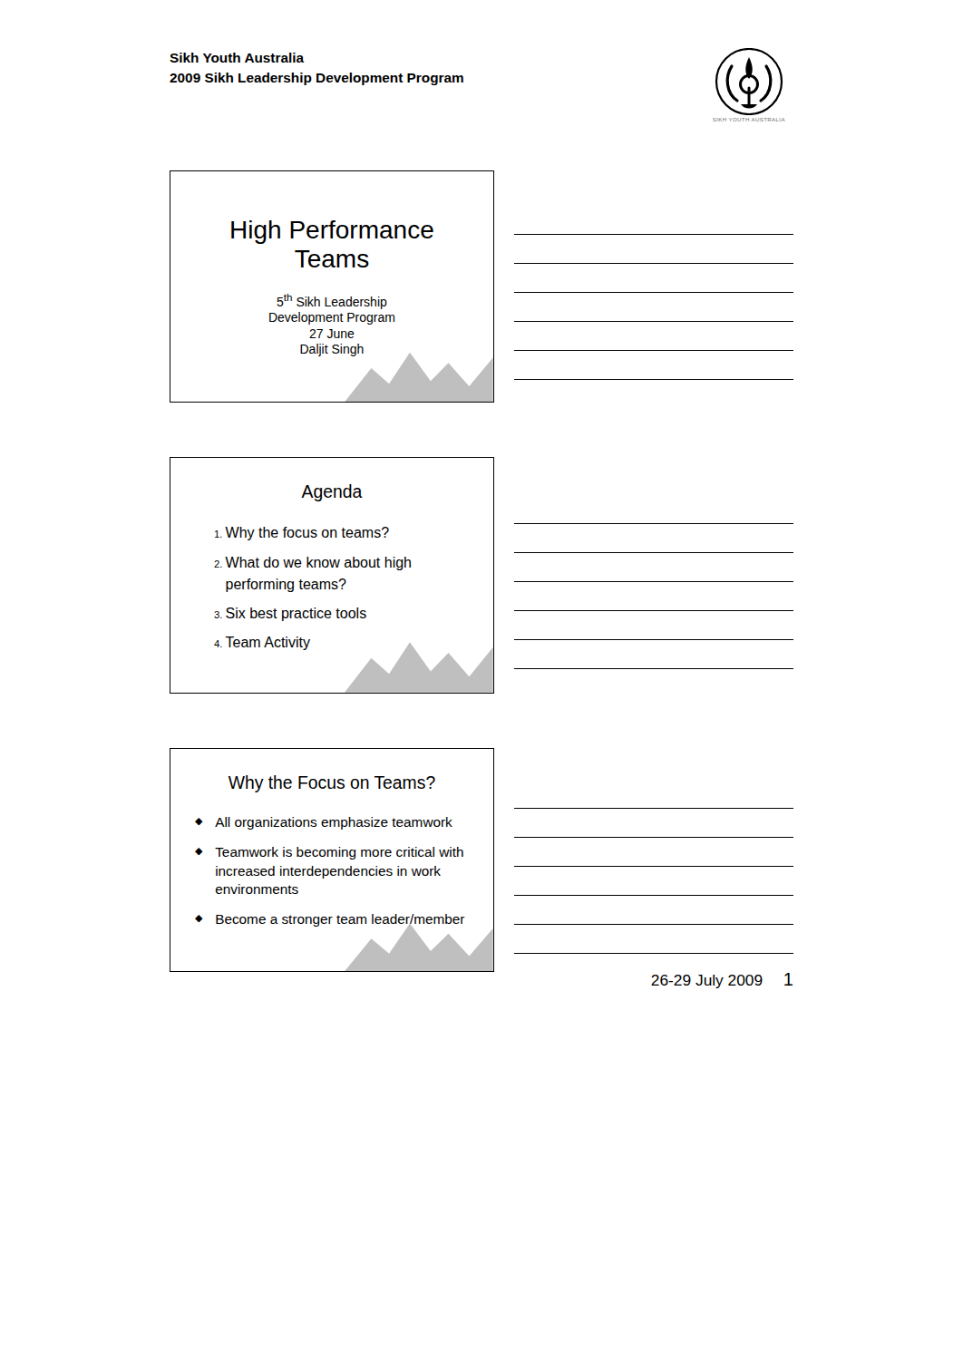Sikh Youth Australia
2009 Sikh Leadership Development Program
SIKH YOUTH AUSTRALIA
High Performance
Teams
5th Sikh Leadership
Development Program
27 June
Daljit Singh
Agenda
Why the focus on teams?
What do we know about high performing teams?
Six best practice tools
Team Activity
Why the Focus on Teams?
All organizations emphasize teamwork
Teamwork is becoming more critical with increased interdependencies in work environments
Become a stronger team leader/member
26-29 July 2009 1